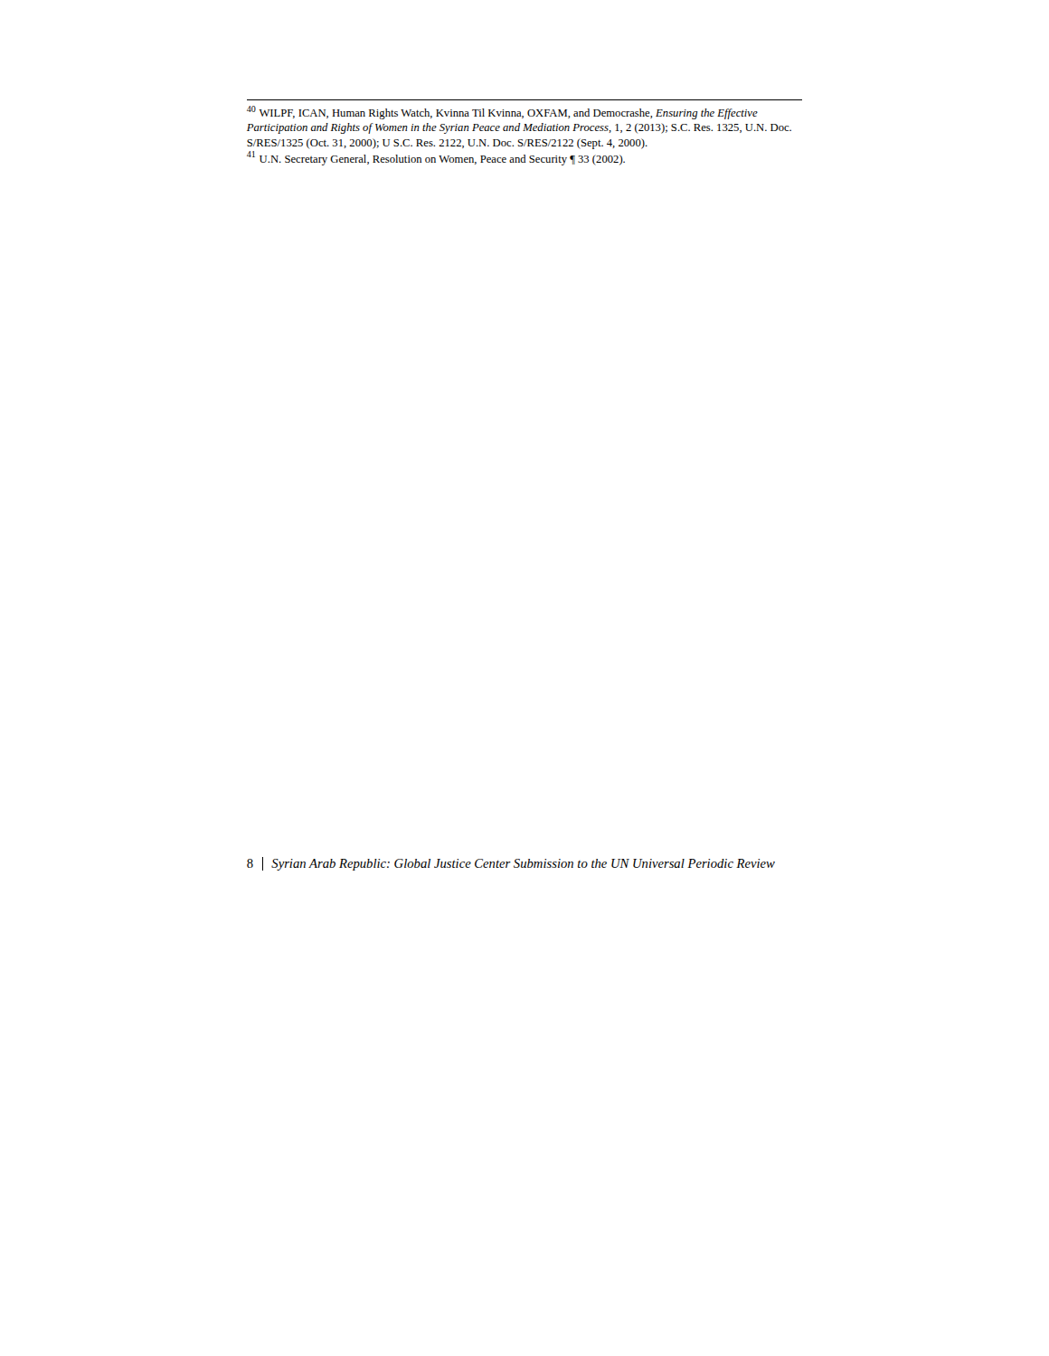40 WILPF, ICAN, Human Rights Watch, Kvinna Til Kvinna, OXFAM, and Democrashe, Ensuring the Effective Participation and Rights of Women in the Syrian Peace and Mediation Process, 1, 2 (2013); S.C. Res. 1325, U.N. Doc. S/RES/1325 (Oct. 31, 2000); U S.C. Res. 2122, U.N. Doc. S/RES/2122 (Sept. 4, 2000).
41 U.N. Secretary General, Resolution on Women, Peace and Security ¶ 33 (2002).
8 Syrian Arab Republic: Global Justice Center Submission to the UN Universal Periodic Review